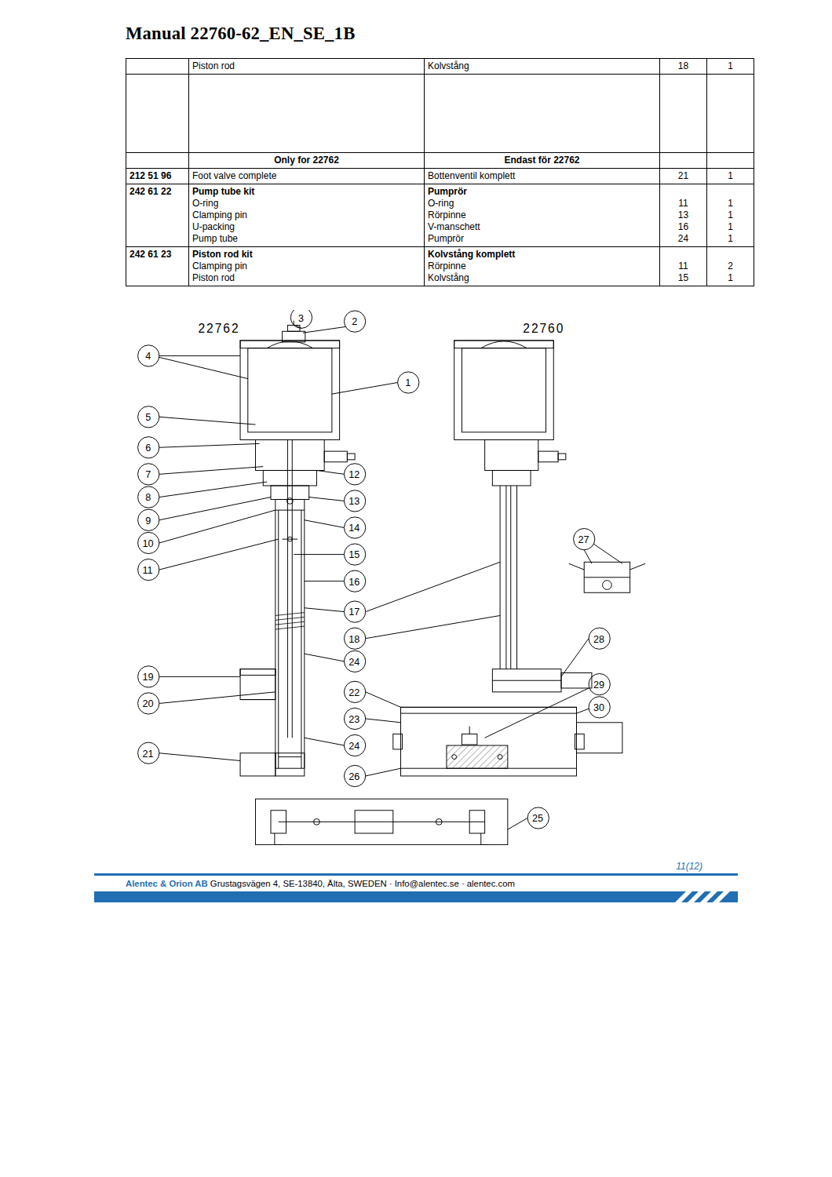Manual 22760-62_EN_SE_1B
| | Piston rod | Kolvstång | 18 | 1 |
| | Only for 22762 | Endast för 22762 | | |
| 212 51 96 | Foot valve complete | Bottenventil komplett | 21 | 1 |
| 242 61 22 | Pump tube kit O-ring Clamping pin U-packing Pump tube | Pumprör O-ring Rörpinne V-manschett Pumprör | 11 13 16 24 | 1 1 1 1 |
| 242 61 23 | Piston rod kit Clamping pin Piston rod | Kolvstång komplett Rörpinne Kolvstång | 11 15 | 2 1 |
22762 22760 1 2 3 4 5 6 7 8 9 10 11 12 13 14 15 16 17 18 19 20 21 22 23 24 24 25 26 27 28 29 30
11(12)
Alentec & Orion AB Grustagsvägen 4, SE-13840, Älta, SWEDEN · Info@alentec.se · alentec.com